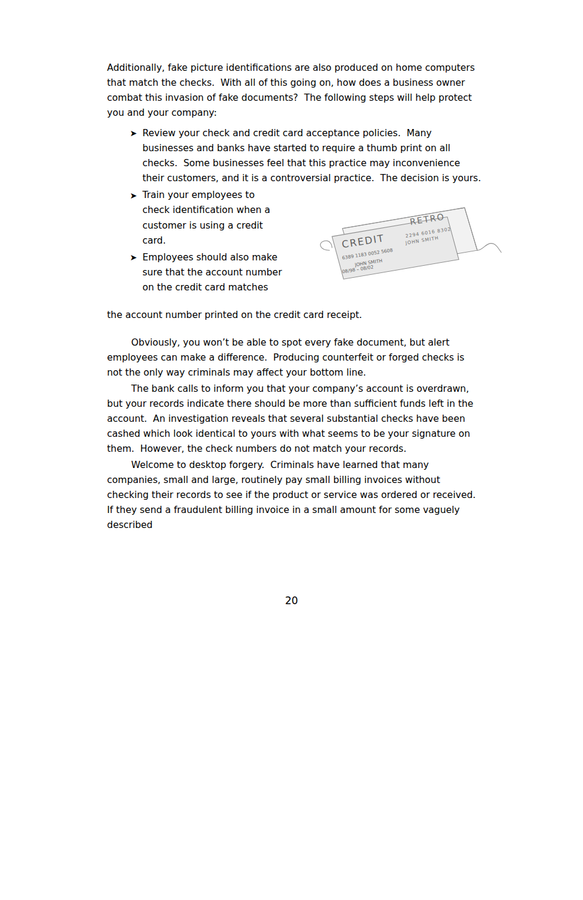Additionally, fake picture identifications are also produced on home computers that match the checks. With all of this going on, how does a business owner combat this invasion of fake documents? The following steps will help protect you and your company:
Review your check and credit card acceptance policies. Many businesses and banks have started to require a thumb print on all checks. Some businesses feel that this practice may inconvenience their customers, and it is a controversial practice. The decision is yours.
Train your employees to check identification when a customer is using a credit card.
Employees should also make sure that the account num­ber on the credit card matches
RETRO 2294 6016 8302 JOHN SMITH CREDIT 6389 1183 0052 5608 JOHN SMITH 08/98 – 08/02
the account number printed on the credit card receipt.
Obviously, you won’t be able to spot every fake document, but alert employees can make a difference. Producing coun­terfeit or forged checks is not the only way criminals may affect your bottom line.
The bank calls to inform you that your company’s account is overdrawn, but your records indicate there should be more than sufficient funds left in the account. An investigation reveals that several substantial checks have been cashed which look identical to yours with what seems to be your signature on them. However, the check numbers do not match your records.
Welcome to desktop forgery. Criminals have learned that many companies, small and large, routinely pay small billing invoices without checking their records to see if the product or service was ordered or received. If they send a fraudulent billing invoice in a small amount for some vaguely described
20